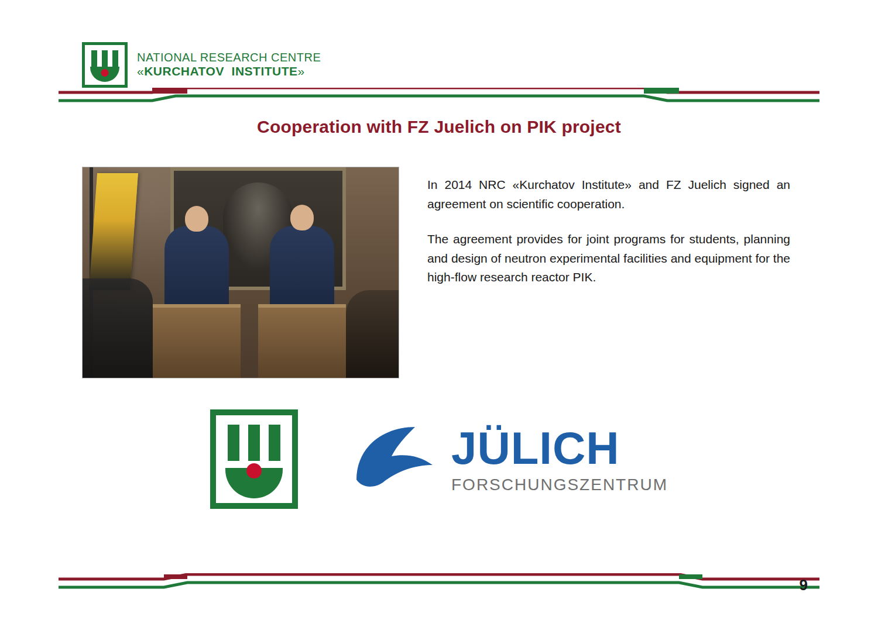NATIONAL RESEARCH CENTRE
«KURCHATOV INSTITUTE»
Cooperation with FZ Juelich on PIK project
In 2014 NRC «Kurchatov Institute» and FZ Juelich signed an agreement on scientific cooperation.
The agreement provides for joint programs for students, planning and design of neutron experimental facilities and equipment for the high-flow research reactor PIK.
JÜLICH
FORSCHUNGSZENTRUM
9